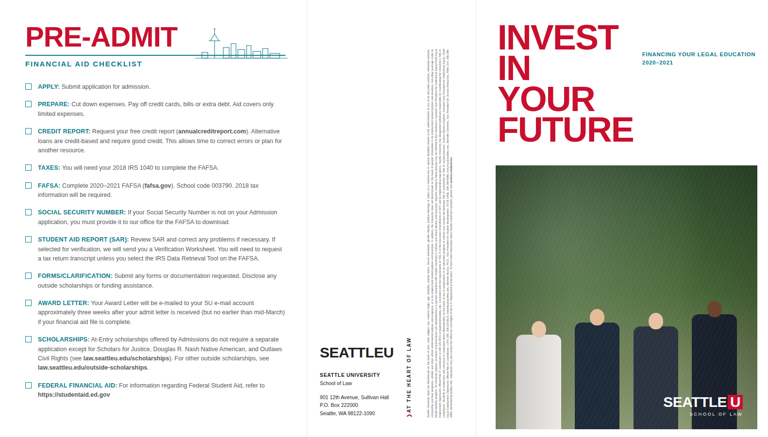Pre-Admit
Financial Aid Checklist
APPLY: Submit application for admission.
PREPARE: Cut down expenses. Pay off credit cards, bills or extra debt. Aid covers only limited expenses.
CREDIT REPORT: Request your free credit report (annualcreditreport.com). Alternative loans are credit-based and require good credit. This allows time to correct errors or plan for another resource.
TAXES: You will need your 2018 IRS 1040 to complete the FAFSA.
FAFSA: Complete 2020–2021 FAFSA (fafsa.gov). School code 003790. 2018 tax information will be required.
SOCIAL SECURITY NUMBER: If your Social Security Number is not on your Admission application, you must provide it to our office for the FAFSA to download.
STUDENT AID REPORT (SAR): Review SAR and correct any problems if necessary. If selected for verification, we will send you a Verification Worksheet. You will need to request a tax return transcript unless you select the IRS Data Retrieval Tool on the FAFSA.
FORMS/CLARIFICATION: Submit any forms or documentation requested. Disclose any outside scholarships or funding assistance.
AWARD LETTER: Your Award Letter will be e-mailed to your SU e-mail account approximately three weeks after your admit letter is received (but no earlier than mid-March) if your financial aid file is complete.
SCHOLARSHIPS: At-Entry scholarships offered by Admissions do not require a separate application except for Scholars for Justice, Douglas R. Nash Native American, and Outlaws Civil Rights (see law.seattleu.edu/scholarships). For other outside scholarships, see law.seattleu.edu/outside-scholarships.
FEDERAL FINANCIAL AID: For information regarding Federal Student Aid, refer to https://studentaid.ed.gov
SEATTLEU Seattle University
School of Law
901 12th Avenue, Sullivan Hall
P.O. Box 222000
Seattle, WA 98122-1090
❯At the Heart of Law
Seattle University does not discriminate on the basis of race, color, religion, sex, national origin, age, disability, marital status, sexual orientation, gender identity, political ideology or status as a Vietnam-era or special disabled veteran in the administration of any of its education policies, admission policies, scholarship and loan programs, athletic and other school administered policies and programs, or in its employment related policies and practices. In addition, the University does not discriminate on the basis of genetic information in its employment related policies and practices, including coverage under its health benefits program. All University policies, practices and procedures are administered in a manner consistent with Seattle University's Catholic and Jesuit identity and character. Inquiries relating to these policies may be referred to the University's Assistant Vice President for Institutional Equity/Chief Equal Employment Opportunity Officer/Title IX Coordinator at 206-220-8515 or kpalmer@seattleu.edu. Consistent with the requirements of Title IX of the Education Amendments of 1972 and its implementing regulations, Seattle University has designated individuals responsible for coordinating the University's Title IX compliance. Students or employees with concerns or complaints about discrimination on the basis of sex in employment or an education program or activity may contact the following Title IX coordinator or Title IX contact persons: Andrea Herrera Katahira, Assistant Vice President for Institutional Equity, Chief Equal Employment Opportunity Officer/Title IX Coordinator, LOYA 300, 206-220-8515, katahira@seattleu.edu; Michele Murray, Ph.D., Vice President for Student Development, STCN 140B, 206-296-6066, mmurray@seattleu.edu; Michelle Clements, Vice President for Human Resources, RINA 214, 206-296-5869, clementsm@seattleu.edu. Individuals may also contact the Office for Civil Rights of the U.S. Department of Education. To learn more information about Seattle University's policies, please visit seattleu.edu/policies.
Invest in
Your
Future
Financing Your Legal Education
2020–2021
SEATTLEU
School of Law